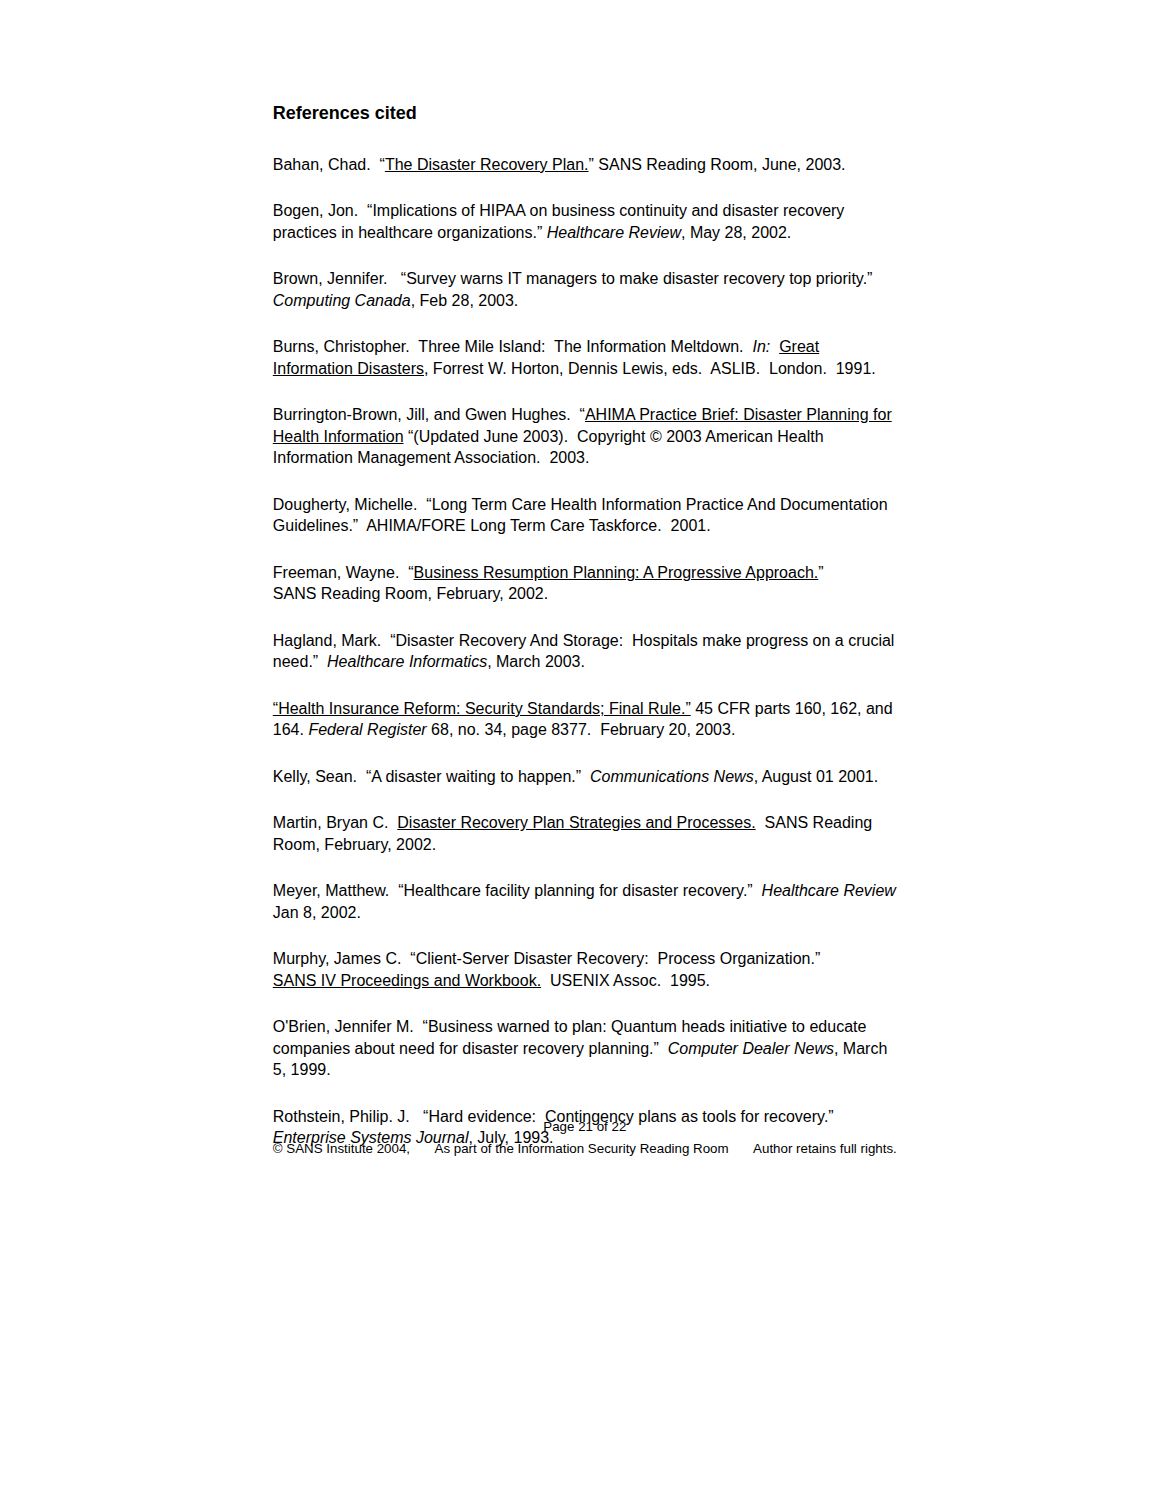References cited
Bahan, Chad. “The Disaster Recovery Plan.” SANS Reading Room, June, 2003.
Bogen, Jon. “Implications of HIPAA on business continuity and disaster recovery practices in healthcare organizations.” Healthcare Review, May 28, 2002.
Brown, Jennifer. “Survey warns IT managers to make disaster recovery top priority.” Computing Canada, Feb 28, 2003.
Burns, Christopher. Three Mile Island: The Information Meltdown. In: Great Information Disasters, Forrest W. Horton, Dennis Lewis, eds. ASLIB. London. 1991.
Burrington-Brown, Jill, and Gwen Hughes. “AHIMA Practice Brief: Disaster Planning for Health Information “(Updated June 2003). Copyright © 2003 American Health Information Management Association. 2003.
Dougherty, Michelle. “Long Term Care Health Information Practice And Documentation Guidelines.” AHIMA/FORE Long Term Care Taskforce. 2001.
Freeman, Wayne. “Business Resumption Planning: A Progressive Approach.”
SANS Reading Room, February, 2002.
Hagland, Mark. “Disaster Recovery And Storage: Hospitals make progress on a crucial need.” Healthcare Informatics, March 2003.
“Health Insurance Reform: Security Standards; Final Rule.” 45 CFR parts 160, 162, and 164. Federal Register 68, no. 34, page 8377. February 20, 2003.
Kelly, Sean. “A disaster waiting to happen.” Communications News, August 01 2001.
Martin, Bryan C. Disaster Recovery Plan Strategies and Processes. SANS Reading Room, February, 2002.
Meyer, Matthew. “Healthcare facility planning for disaster recovery.” Healthcare Review Jan 8, 2002.
Murphy, James C. “Client-Server Disaster Recovery: Process Organization.”
SANS IV Proceedings and Workbook. USENIX Assoc. 1995.
O'Brien, Jennifer M. “Business warned to plan: Quantum heads initiative to educate companies about need for disaster recovery planning.” Computer Dealer News, March 5, 1999.
Rothstein, Philip. J. “Hard evidence: Contingency plans as tools for recovery.”
Enterprise Systems Journal, July, 1993.
Page 21 of 22
© SANS Institute 2004, As part of the Information Security Reading Room Author retains full rights.